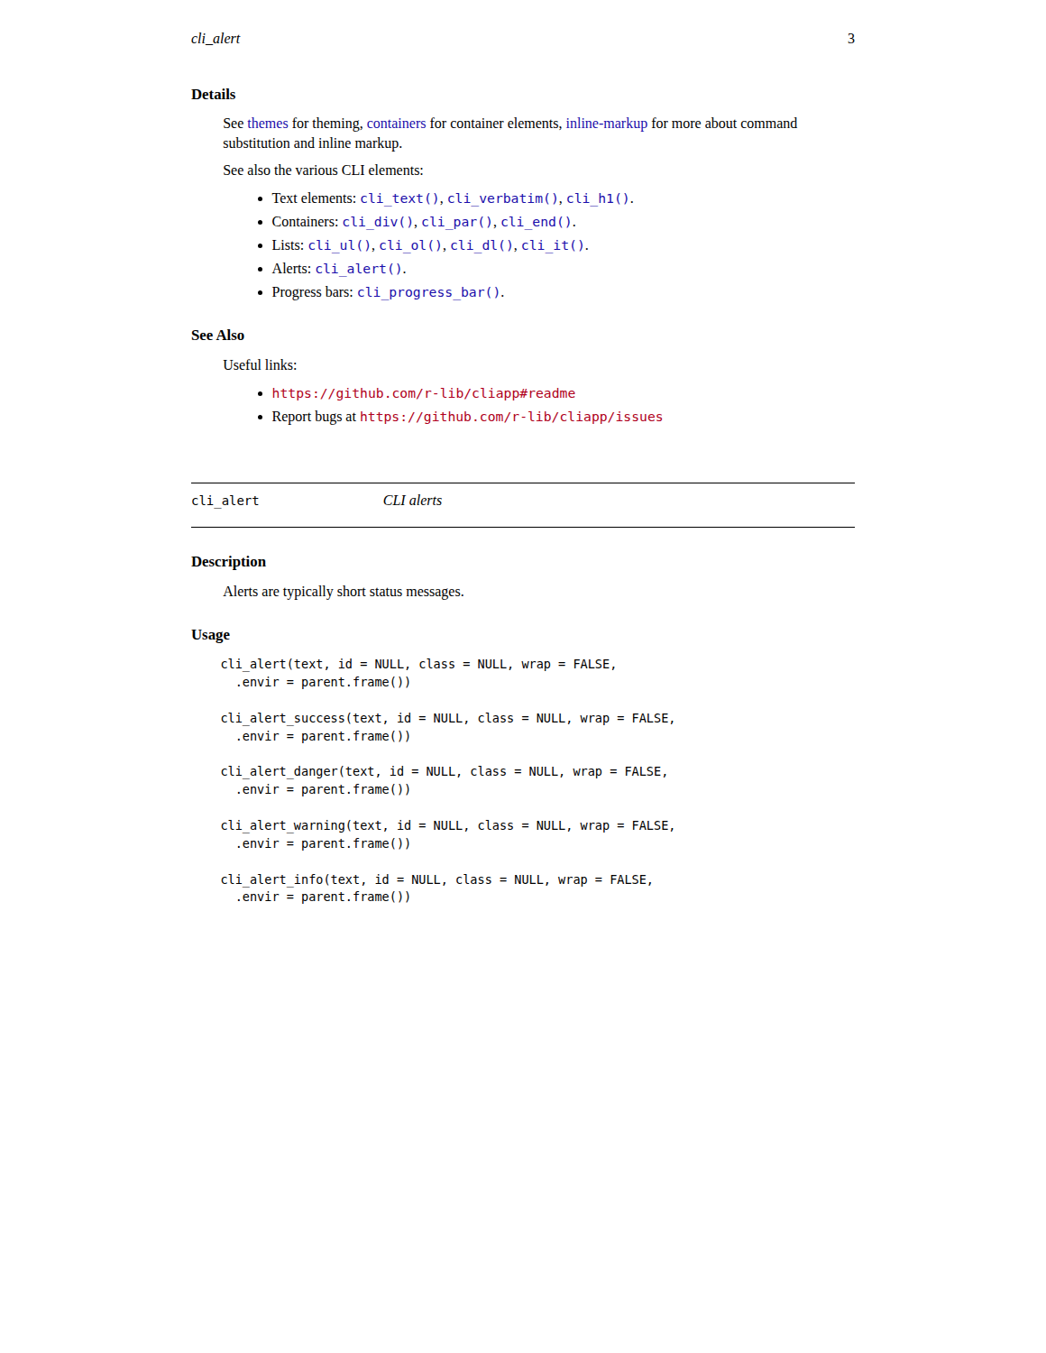cli_alert 3
Details
See themes for theming, containers for container elements, inline-markup for more about command substitution and inline markup.
See also the various CLI elements:
Text elements: cli_text(), cli_verbatim(), cli_h1().
Containers: cli_div(), cli_par(), cli_end().
Lists: cli_ul(), cli_ol(), cli_dl(), cli_it().
Alerts: cli_alert().
Progress bars: cli_progress_bar().
See Also
Useful links:
https://github.com/r-lib/cliapp#readme
Report bugs at https://github.com/r-lib/cliapp/issues
cli_alert CLI alerts
Description
Alerts are typically short status messages.
Usage
cli_alert(text, id = NULL, class = NULL, wrap = FALSE,
  .envir = parent.frame())

cli_alert_success(text, id = NULL, class = NULL, wrap = FALSE,
  .envir = parent.frame())

cli_alert_danger(text, id = NULL, class = NULL, wrap = FALSE,
  .envir = parent.frame())

cli_alert_warning(text, id = NULL, class = NULL, wrap = FALSE,
  .envir = parent.frame())

cli_alert_info(text, id = NULL, class = NULL, wrap = FALSE,
  .envir = parent.frame())